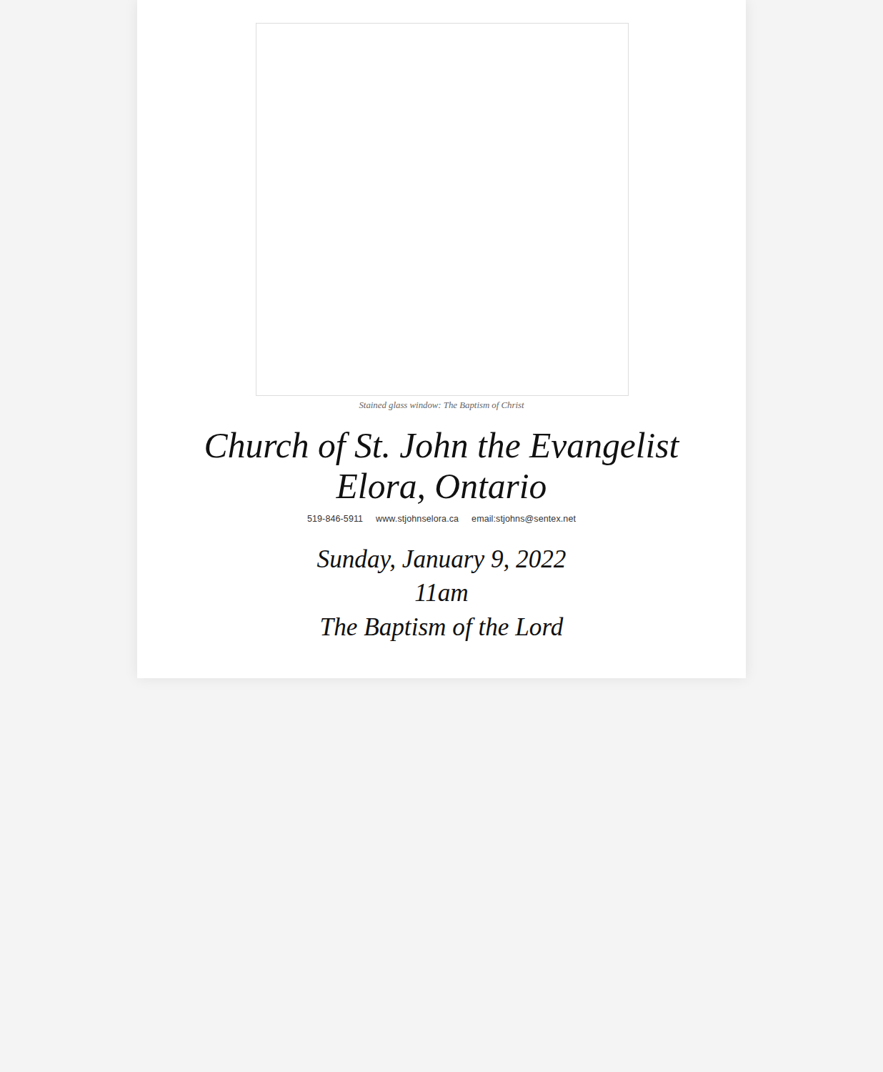Stained glass window: The Baptism of Christ
Church of St. John the Evangelist Elora, Ontario
519-846-5911 www.stjohnselora.ca email:stjohns@sentex.net
Sunday, January 9, 2022 11am The Baptism of the Lord